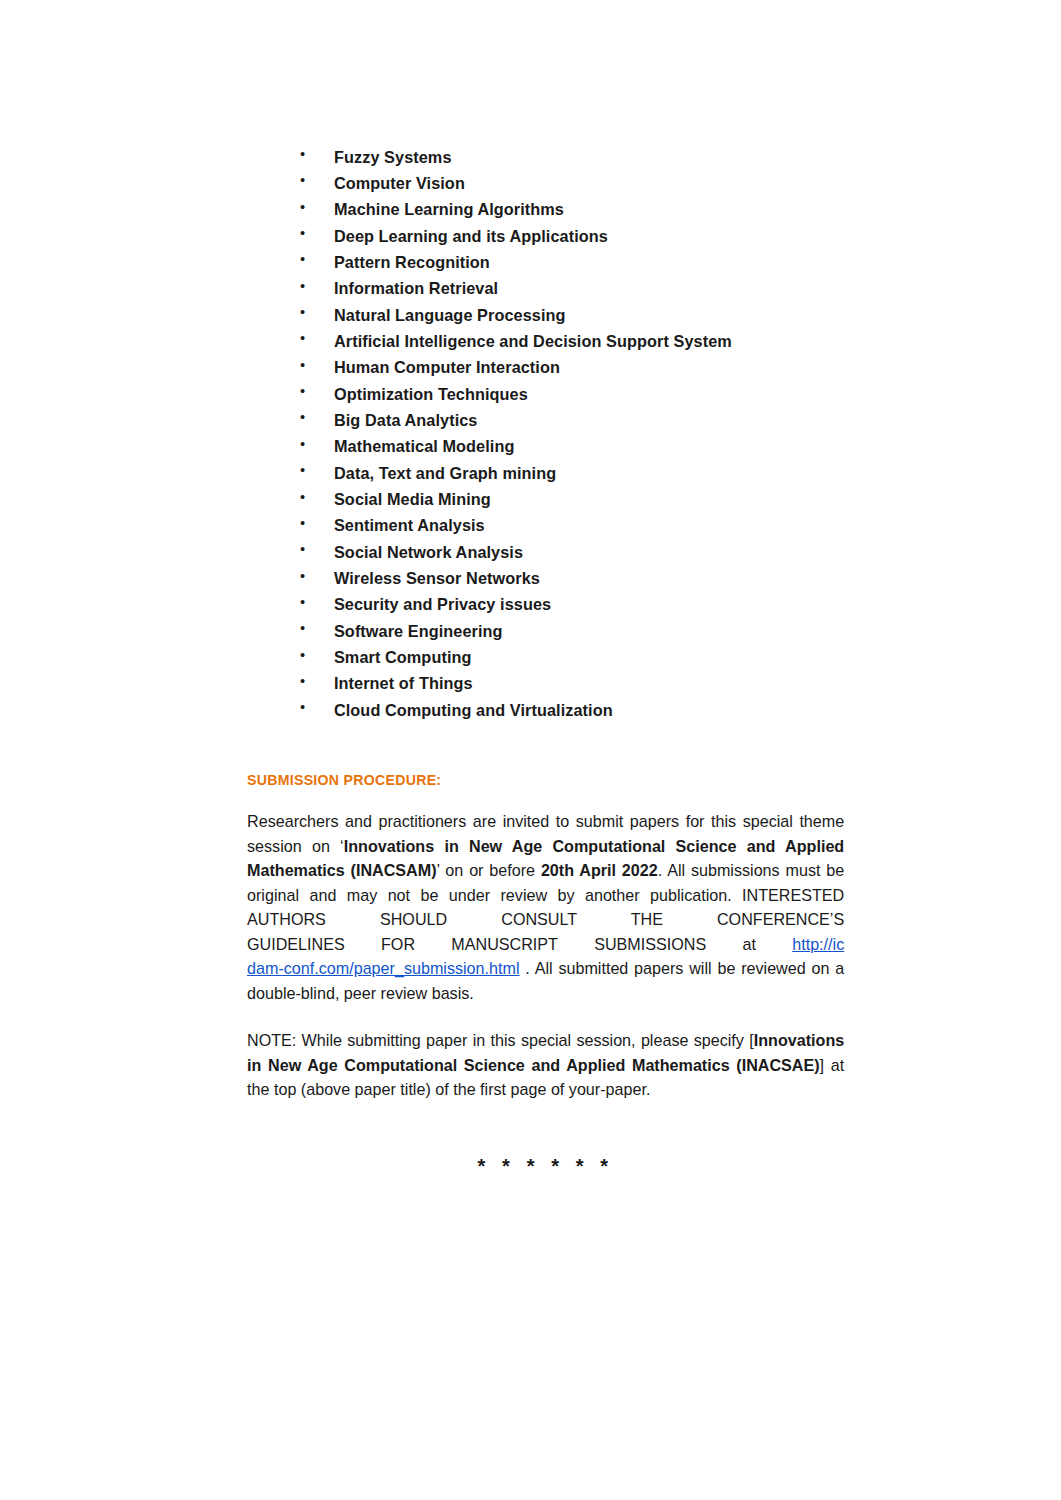Fuzzy Systems
Computer Vision
Machine Learning Algorithms
Deep Learning and its Applications
Pattern Recognition
Information Retrieval
Natural Language Processing
Artificial Intelligence and Decision Support System
Human Computer Interaction
Optimization Techniques
Big Data Analytics
Mathematical Modeling
Data, Text and Graph mining
Social Media Mining
Sentiment Analysis
Social Network Analysis
Wireless Sensor Networks
Security and Privacy issues
Software Engineering
Smart Computing
Internet of Things
Cloud Computing and Virtualization
SUBMISSION PROCEDURE:
Researchers and practitioners are invited to submit papers for this special theme session on ‘Innovations in New Age Computational Science and Applied Mathematics (INACSAM)’ on or before 20th April 2022. All submissions must be original and may not be under review by another publication. INTERESTED AUTHORS SHOULD CONSULT THE CONFERENCE’S GUIDELINES FOR MANUSCRIPT SUBMISSIONS at http://icdam-conf.com/paper_submission.html . All submitted papers will be reviewed on a double-blind, peer review basis.
NOTE: While submitting paper in this special session, please specify [Innovations in New Age Computational Science and Applied Mathematics (INACSAE)] at the top (above paper title) of the first page of your-paper.
* * * * * *